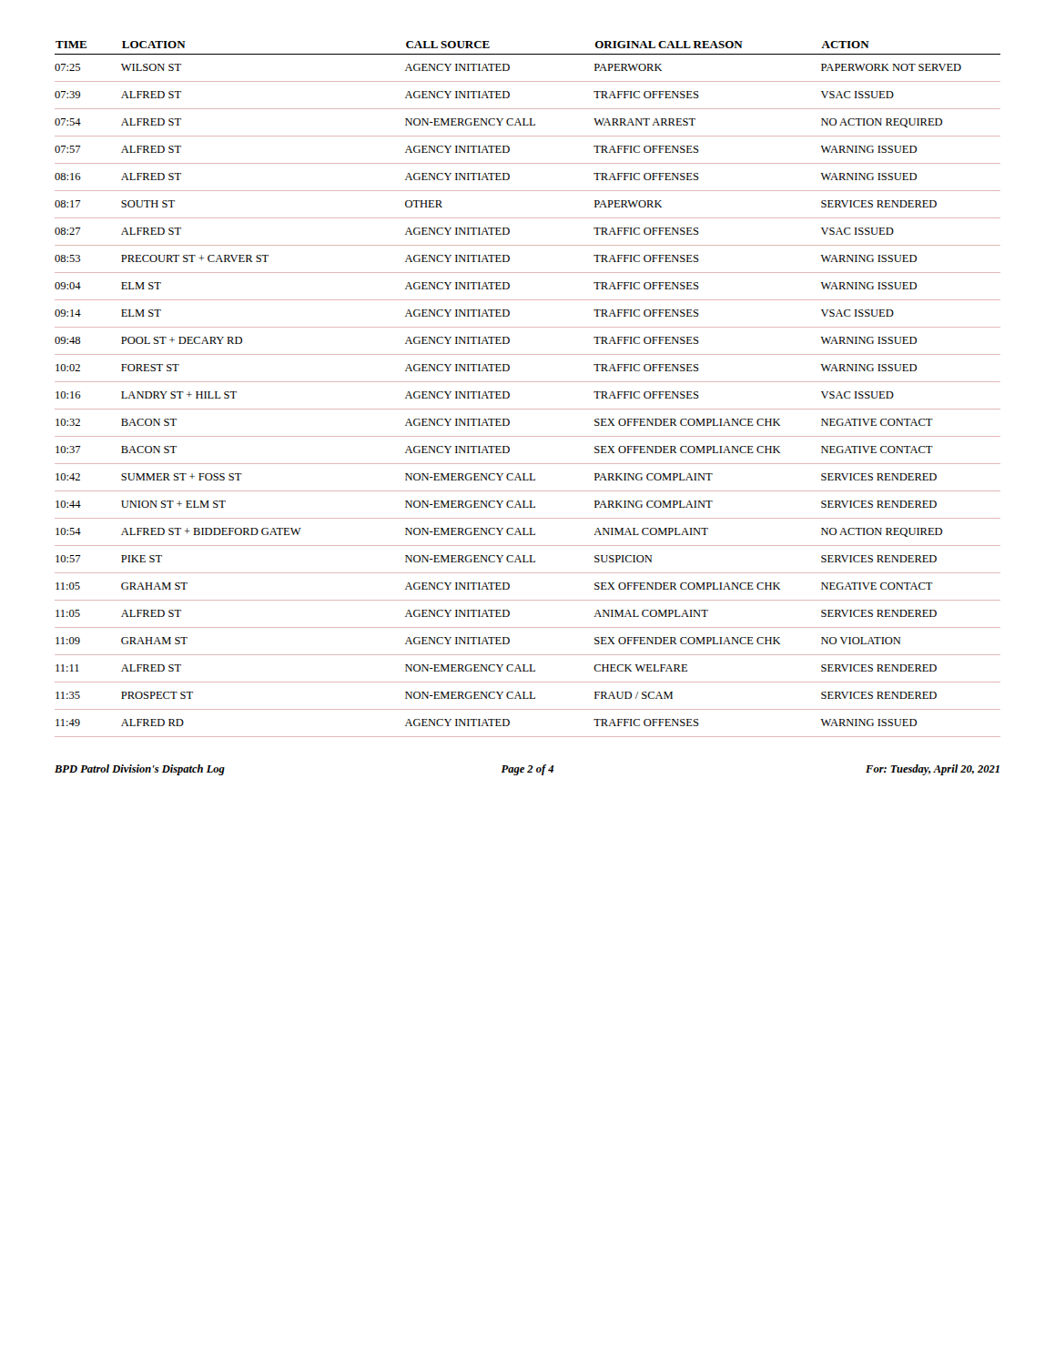| TIME | LOCATION | CALL SOURCE | ORIGINAL CALL REASON | ACTION |
| --- | --- | --- | --- | --- |
| 07:25 | WILSON ST | AGENCY INITIATED | PAPERWORK | PAPERWORK NOT SERVED |
| 07:39 | ALFRED ST | AGENCY INITIATED | TRAFFIC OFFENSES | VSAC ISSUED |
| 07:54 | ALFRED ST | NON-EMERGENCY CALL | WARRANT ARREST | NO ACTION REQUIRED |
| 07:57 | ALFRED ST | AGENCY INITIATED | TRAFFIC OFFENSES | WARNING ISSUED |
| 08:16 | ALFRED ST | AGENCY INITIATED | TRAFFIC OFFENSES | WARNING ISSUED |
| 08:17 | SOUTH ST | OTHER | PAPERWORK | SERVICES RENDERED |
| 08:27 | ALFRED ST | AGENCY INITIATED | TRAFFIC OFFENSES | VSAC ISSUED |
| 08:53 | PRECOURT ST + CARVER ST | AGENCY INITIATED | TRAFFIC OFFENSES | WARNING ISSUED |
| 09:04 | ELM ST | AGENCY INITIATED | TRAFFIC OFFENSES | WARNING ISSUED |
| 09:14 | ELM ST | AGENCY INITIATED | TRAFFIC OFFENSES | VSAC ISSUED |
| 09:48 | POOL ST + DECARY RD | AGENCY INITIATED | TRAFFIC OFFENSES | WARNING ISSUED |
| 10:02 | FOREST ST | AGENCY INITIATED | TRAFFIC OFFENSES | WARNING ISSUED |
| 10:16 | LANDRY ST + HILL ST | AGENCY INITIATED | TRAFFIC OFFENSES | VSAC ISSUED |
| 10:32 | BACON ST | AGENCY INITIATED | SEX OFFENDER COMPLIANCE CHK | NEGATIVE CONTACT |
| 10:37 | BACON ST | AGENCY INITIATED | SEX OFFENDER COMPLIANCE CHK | NEGATIVE CONTACT |
| 10:42 | SUMMER ST + FOSS ST | NON-EMERGENCY CALL | PARKING COMPLAINT | SERVICES RENDERED |
| 10:44 | UNION ST + ELM ST | NON-EMERGENCY CALL | PARKING COMPLAINT | SERVICES RENDERED |
| 10:54 | ALFRED ST + BIDDEFORD GATEW | NON-EMERGENCY CALL | ANIMAL COMPLAINT | NO ACTION REQUIRED |
| 10:57 | PIKE ST | NON-EMERGENCY CALL | SUSPICION | SERVICES RENDERED |
| 11:05 | GRAHAM ST | AGENCY INITIATED | SEX OFFENDER COMPLIANCE CHK | NEGATIVE CONTACT |
| 11:05 | ALFRED ST | AGENCY INITIATED | ANIMAL COMPLAINT | SERVICES RENDERED |
| 11:09 | GRAHAM ST | AGENCY INITIATED | SEX OFFENDER COMPLIANCE CHK | NO VIOLATION |
| 11:11 | ALFRED ST | NON-EMERGENCY CALL | CHECK WELFARE | SERVICES RENDERED |
| 11:35 | PROSPECT ST | NON-EMERGENCY CALL | FRAUD / SCAM | SERVICES RENDERED |
| 11:49 | ALFRED RD | AGENCY INITIATED | TRAFFIC OFFENSES | WARNING ISSUED |
BPD Patrol Division's Dispatch Log
Page 2 of 4
For: Tuesday, April 20, 2021